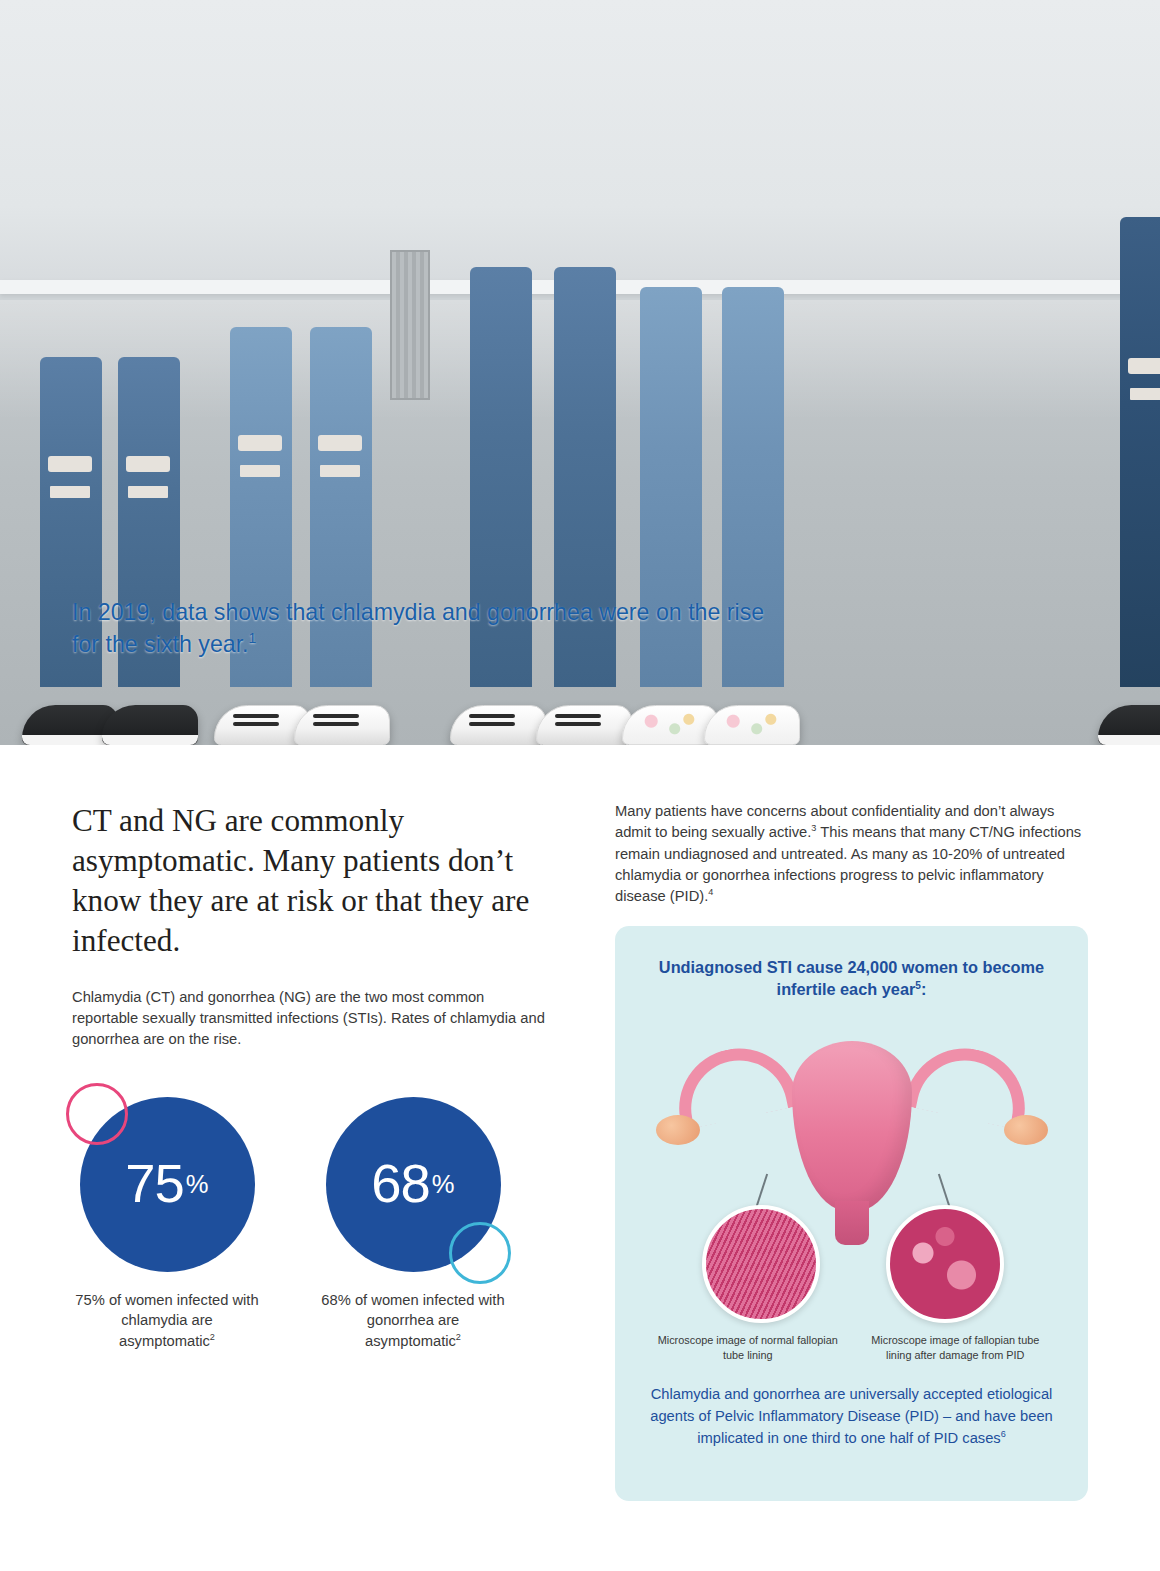In 2019, data shows that chlamydia and gonorrhea were on the rise for the sixth year.1
CT and NG are commonly asymptomatic. Many patients don’t know they are at risk or that they are infected.
Chlamydia (CT) and gonorrhea (NG) are the two most common reportable sexually transmitted infections (STIs). Rates of chlamydia and gonorrhea are on the rise.
75%
75% of women infected with chlamydia are asymptomatic2
68%
68% of women infected with gonorrhea are asymptomatic2
Many patients have concerns about confidentiality and don’t always admit to being sexually active.3 This means that many CT/NG infections remain undiagnosed and untreated. As many as 10-20% of untreated chlamydia or gonorrhea infections progress to pelvic inflammatory disease (PID).4
Undiagnosed STI cause 24,000 women to become infertile each year5:
Microscope image of normal fallopian tube lining
Microscope image of fallopian tube lining after damage from PID
Chlamydia and gonorrhea are universally accepted etiological agents of Pelvic Inflammatory Disease (PID) – and have been implicated in one third to one half of PID cases6